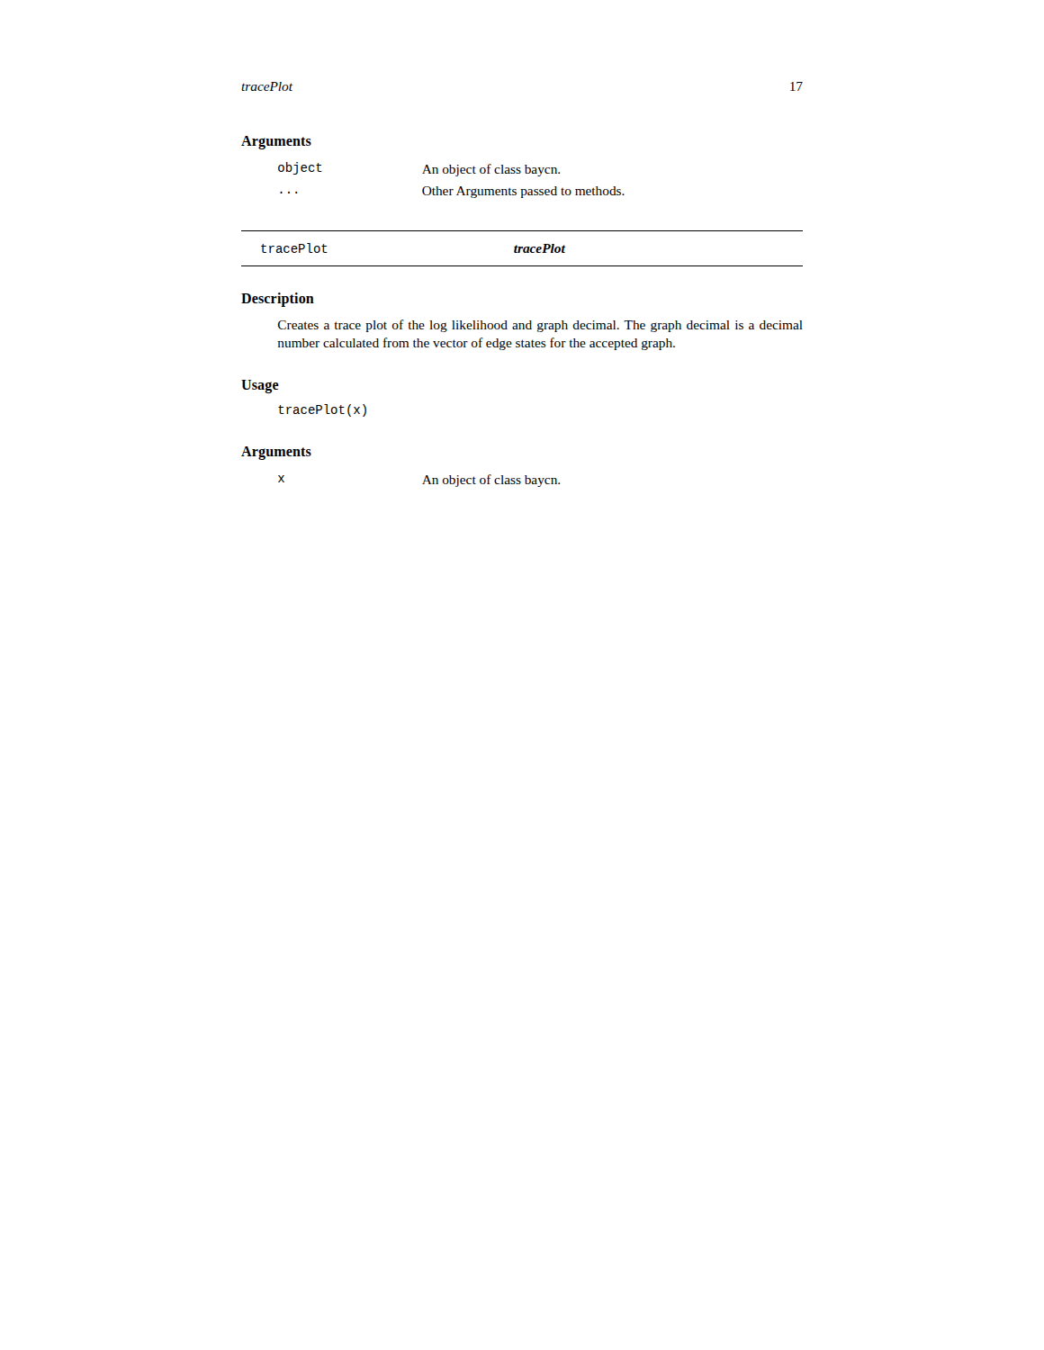tracePlot 17
Arguments
| object | An object of class baycn. |
| ... | Other Arguments passed to methods. |
tracePlot tracePlot
Description
Creates a trace plot of the log likelihood and graph decimal. The graph decimal is a decimal number calculated from the vector of edge states for the accepted graph.
Usage
tracePlot(x)
Arguments
| x | An object of class baycn. |